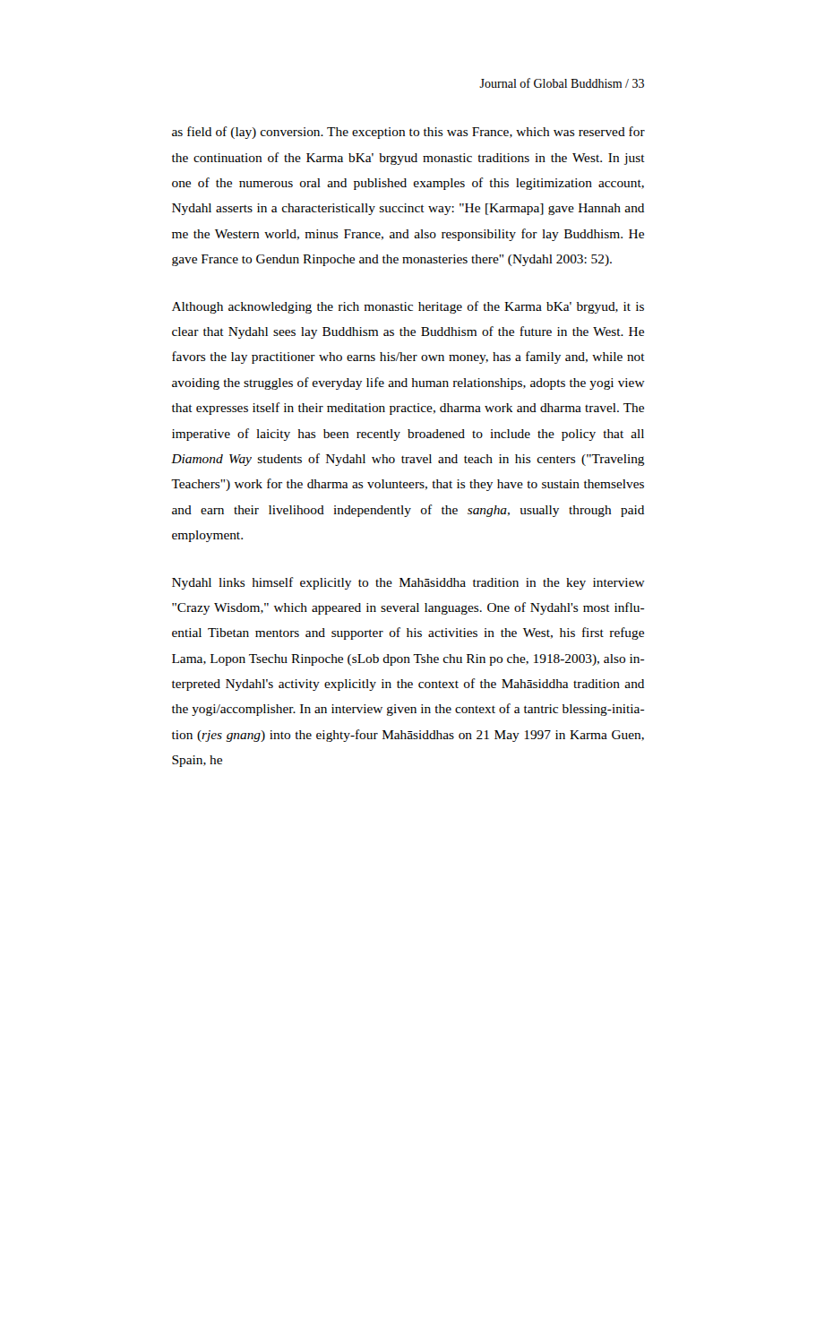Journal of Global Buddhism / 33
as field of (lay) conversion. The exception to this was France, which was reserved for the continuation of the Karma bKa' brgyud monastic traditions in the West. In just one of the numerous oral and published examples of this legitimization account, Nydahl asserts in a characteristically succinct way: "He [Karmapa] gave Hannah and me the Western world, minus France, and also responsibility for lay Buddhism. He gave France to Gendun Rinpoche and the monasteries there" (Nydahl 2003: 52).
Although acknowledging the rich monastic heritage of the Karma bKa' brgyud, it is clear that Nydahl sees lay Buddhism as the Buddhism of the future in the West. He favors the lay practitioner who earns his/her own money, has a family and, while not avoiding the struggles of everyday life and human relationships, adopts the yogi view that expresses itself in their meditation practice, dharma work and dharma travel. The imperative of laicity has been recently broadened to include the policy that all Diamond Way students of Nydahl who travel and teach in his centers ("Traveling Teachers") work for the dharma as volunteers, that is they have to sustain themselves and earn their livelihood independently of the sangha, usually through paid employment.
Nydahl links himself explicitly to the Mahāsiddha tradition in the key interview "Crazy Wisdom," which appeared in several languages. One of Nydahl's most influential Tibetan mentors and supporter of his activities in the West, his first refuge Lama, Lopon Tsechu Rinpoche (sLob dpon Tshe chu Rin po che, 1918-2003), also interpreted Nydahl's activity explicitly in the context of the Mahāsiddha tradition and the yogi/accomplisher. In an interview given in the context of a tantric blessing-initiation (rjes gnang) into the eighty-four Mahāsiddhas on 21 May 1997 in Karma Guen, Spain, he